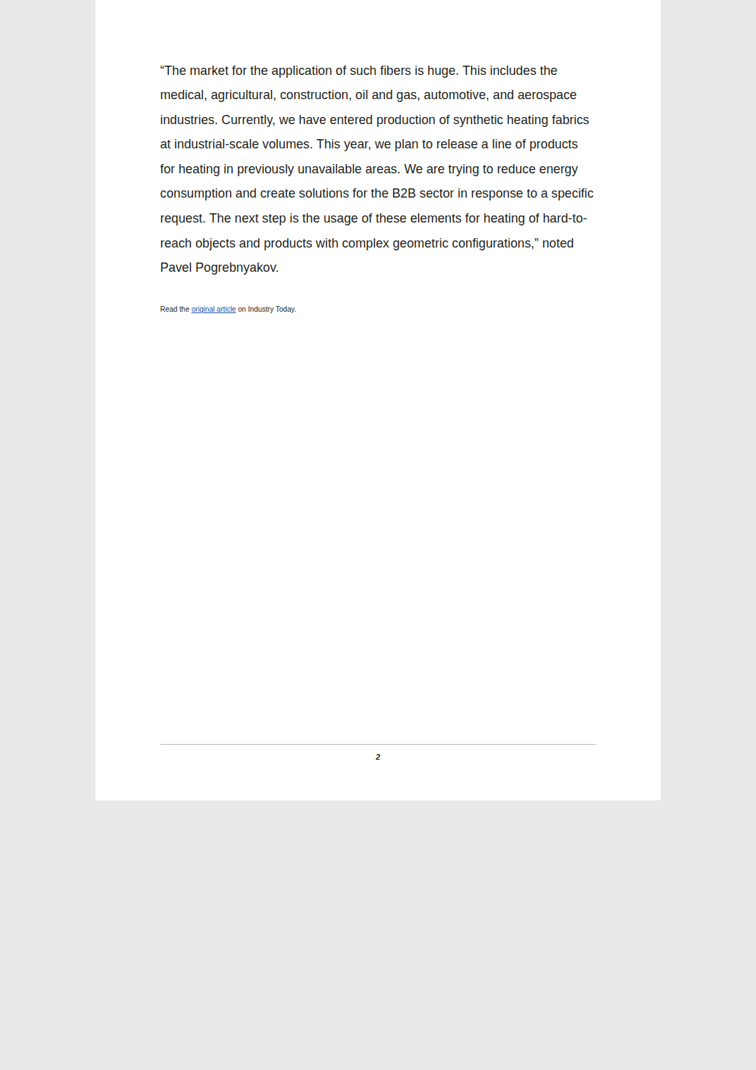“The market for the application of such fibers is huge. This includes the medical, agricultural, construction, oil and gas, automotive, and aerospace industries. Currently, we have entered production of synthetic heating fabrics at industrial-scale volumes. This year, we plan to release a line of products for heating in previously unavailable areas. We are trying to reduce energy consumption and create solutions for the B2B sector in response to a specific request. The next step is the usage of these elements for heating of hard-to-reach objects and products with complex geometric configurations,” noted Pavel Pogrebnyakov.
Read the original article on Industry Today.
2